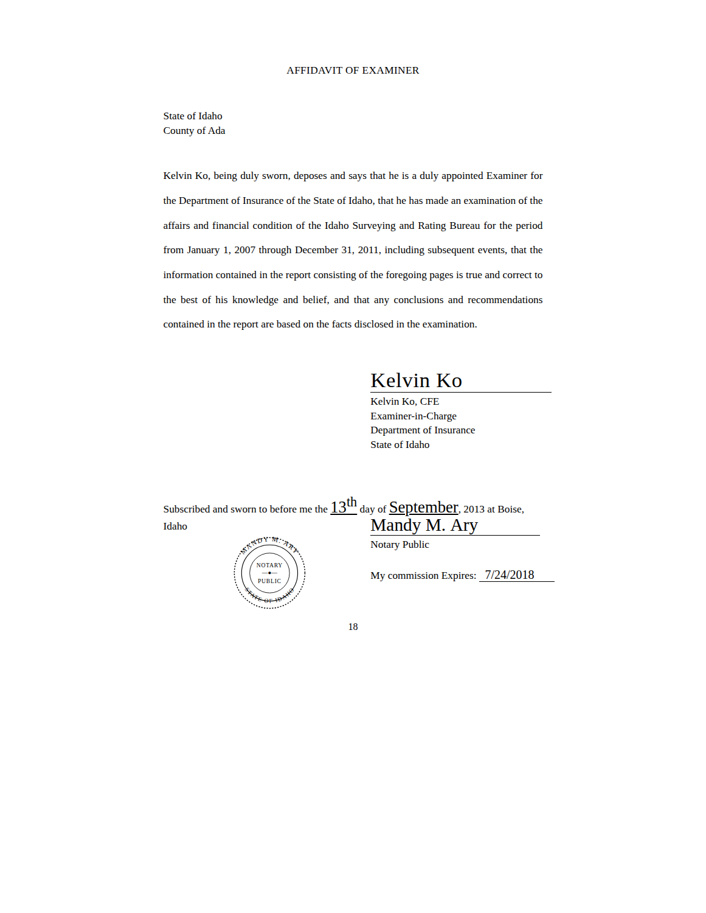AFFIDAVIT OF EXAMINER
State of Idaho
County of Ada
Kelvin Ko, being duly sworn, deposes and says that he is a duly appointed Examiner for the Department of Insurance of the State of Idaho, that he has made an examination of the affairs and financial condition of the Idaho Surveying and Rating Bureau for the period from January 1, 2007 through December 31, 2011, including subsequent events, that the information contained in the report consisting of the foregoing pages is true and correct to the best of his knowledge and belief, and that any conclusions and recommendations contained in the report are based on the facts disclosed in the examination.
Kelvin Ko
Kelvin Ko, CFE
Examiner-in-Charge
Department of Insurance
State of Idaho
Subscribed and sworn to before me the 13th day of September, 2013 at Boise, Idaho
Mandy M. Ary
Notary Public
My commission Expires: 7/24/2018
MANDY M. ARY STATE OF IDAHO NOTARY —●— PUBLIC
18